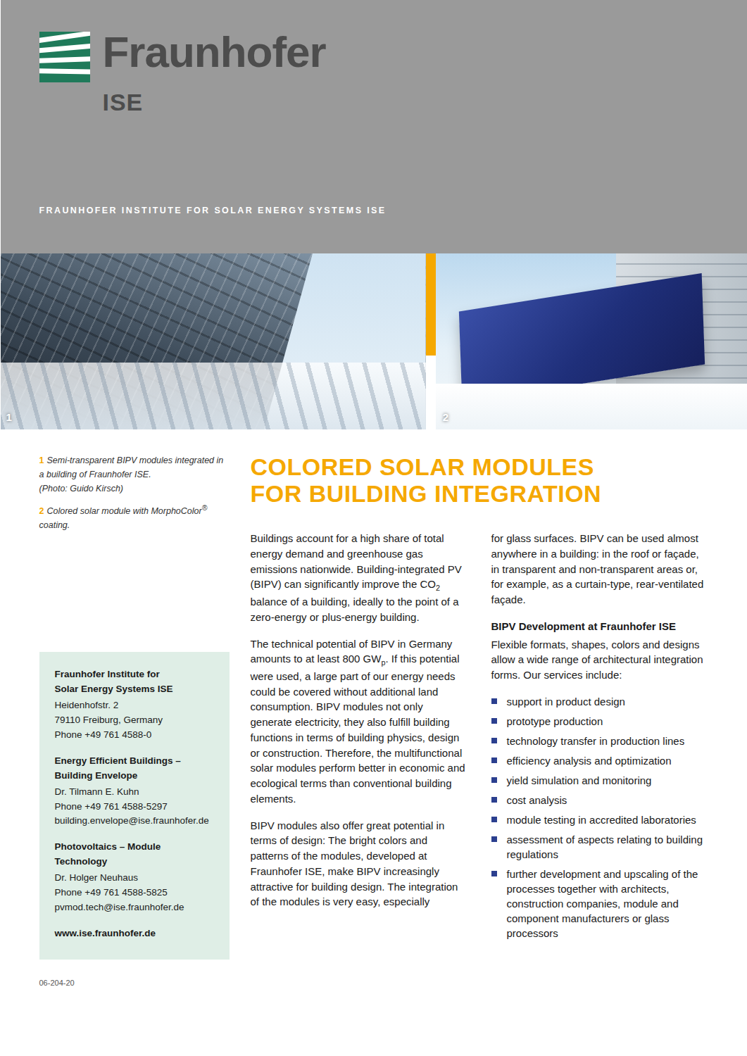Fraunhofer
ISE
FRAUNHOFER INSTITUTE FOR SOLAR ENERGY SYSTEMS ISE
1
2
1 Semi-transparent BIPV modules integrated in a building of Fraunhofer ISE.
(Photo: Guido Kirsch)
2 Colored solar module with MorphoColor® coating.
Fraunhofer Institute for
Solar Energy Systems ISE
Heidenhofstr. 2
79110 Freiburg, Germany
Phone +49 761 4588-0
Energy Efficient Buildings – Building Envelope
Dr. Tilmann E. Kuhn
Phone +49 761 4588-5297
building.envelope@ise.fraunhofer.de
Photovoltaics – Module Technology
Dr. Holger Neuhaus
Phone +49 761 4588-5825
pvmod.tech@ise.fraunhofer.de
www.ise.fraunhofer.de
Colored solar modules
for building integration
Buildings account for a high share of total energy demand and greenhouse gas emissions nationwide. Building-integrated PV (BIPV) can significantly improve the CO2 balance of a building, ideally to the point of a zero-energy or plus-energy building.
The technical potential of BIPV in Germany amounts to at least 800 GWp. If this potential were used, a large part of our energy needs could be covered without additional land consumption. BIPV modules not only generate electricity, they also fulfill building functions in terms of building physics, design or construction. Therefore, the multifunctional solar modules perform better in economic and ecological terms than conventional building elements.
BIPV modules also offer great potential in terms of design: The bright colors and patterns of the modules, developed at Fraunhofer ISE, make BIPV increasingly attractive for building design. The integration of the modules is very easy, especially
for glass surfaces. BIPV can be used almost anywhere in a building: in the roof or façade, in transparent and non-transparent areas or, for example, as a curtain-type, rear-ventilated façade.
BIPV Development at Fraunhofer ISE
Flexible formats, shapes, colors and designs allow a wide range of architectural integration forms. Our services include:
support in product design
prototype production
technology transfer in production lines
efficiency analysis and optimization
yield simulation and monitoring
cost analysis
module testing in accredited laboratories
assessment of aspects relating to building regulations
further development and upscaling of the processes together with architects, construction companies, module and component manufacturers or glass processors
06-204-20